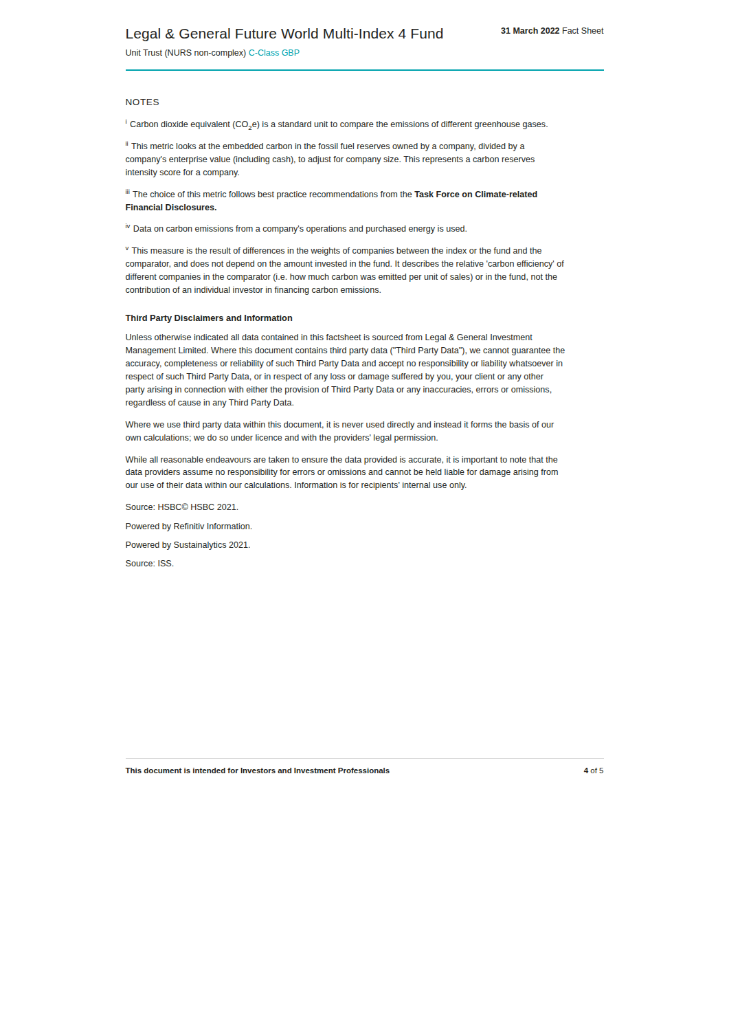31 March 2022 Fact Sheet
Legal & General Future World Multi-Index 4 Fund
Unit Trust (NURS non-complex) C-Class GBP
NOTES
i Carbon dioxide equivalent (CO2e) is a standard unit to compare the emissions of different greenhouse gases.
ii This metric looks at the embedded carbon in the fossil fuel reserves owned by a company, divided by a company's enterprise value (including cash), to adjust for company size. This represents a carbon reserves intensity score for a company.
iii The choice of this metric follows best practice recommendations from the Task Force on Climate-related Financial Disclosures.
iv Data on carbon emissions from a company's operations and purchased energy is used.
v This measure is the result of differences in the weights of companies between the index or the fund and the comparator, and does not depend on the amount invested in the fund. It describes the relative 'carbon efficiency' of different companies in the comparator (i.e. how much carbon was emitted per unit of sales) or in the fund, not the contribution of an individual investor in financing carbon emissions.
Third Party Disclaimers and Information
Unless otherwise indicated all data contained in this factsheet is sourced from Legal & General Investment Management Limited. Where this document contains third party data ("Third Party Data"), we cannot guarantee the accuracy, completeness or reliability of such Third Party Data and accept no responsibility or liability whatsoever in respect of such Third Party Data, or in respect of any loss or damage suffered by you, your client or any other party arising in connection with either the provision of Third Party Data or any inaccuracies, errors or omissions, regardless of cause in any Third Party Data.
Where we use third party data within this document, it is never used directly and instead it forms the basis of our own calculations; we do so under licence and with the providers' legal permission.
While all reasonable endeavours are taken to ensure the data provided is accurate, it is important to note that the data providers assume no responsibility for errors or omissions and cannot be held liable for damage arising from our use of their data within our calculations. Information is for recipients' internal use only.
Source: HSBC© HSBC 2021.
Powered by Refinitiv Information.
Powered by Sustainalytics 2021.
Source: ISS.
This document is intended for Investors and Investment Professionals
4 of 5